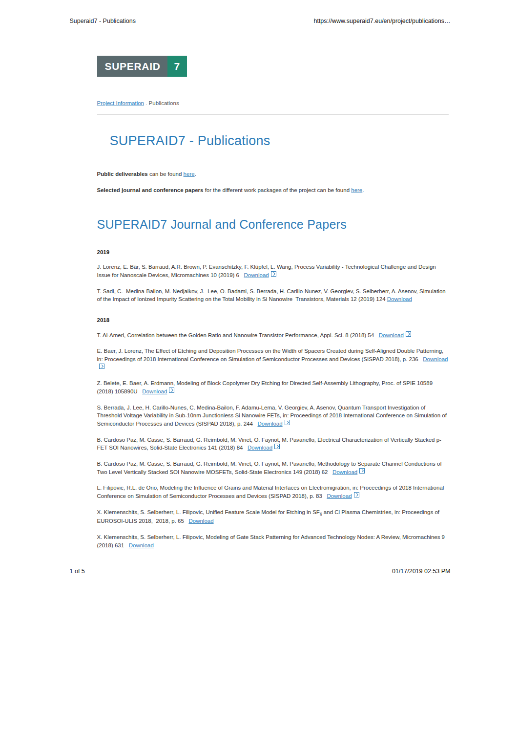Superaid7 - Publications
https://www.superaid7.eu/en/project/publications…
SUPERAID
7
Project Information . Publications
SUPERAID7 - Publications
Public deliverables can be found here.
Selected journal and conference papers for the different work packages of the project can be found here.
SUPERAID7 Journal and Conference Papers
2019
J. Lorenz, E. Bär, S. Barraud, A.R. Brown, P. Evanschitzky, F. Klüpfel, L. Wang, Process Variability - Technological Challenge and Design Issue for Nanoscale Devices, Micromachines 10 (2019) 6 Download
T. Sadi, C. Medina-Bailon, M. Nedjalkov, J. Lee, O. Badami, S. Berrada, H. Carillo-Nunez, V. Georgiev, S. Selberherr, A. Asenov, Simulation of the Impact of Ionized Impurity Scattering on the Total Mobility in Si Nanowire Transistors, Materials 12 (2019) 124 Download
2018
T. Al-Ameri, Correlation between the Golden Ratio and Nanowire Transistor Performance, Appl. Sci. 8 (2018) 54 Download
E. Baer, J. Lorenz, The Effect of Etching and Deposition Processes on the Width of Spacers Created during Self-Aligned Double Patterning, in: Proceedings of 2018 International Conference on Simulation of Semiconductor Processes and Devices (SISPAD 2018), p. 236 Download
Z. Belete, E. Baer, A. Erdmann, Modeling of Block Copolymer Dry Etching for Directed Self-Assembly Lithography, Proc. of SPIE 10589 (2018) 105890U Download
S. Berrada, J. Lee, H. Carillo-Nunes, C. Medina-Bailon, F. Adamu-Lema, V. Georgiev, A. Asenov, Quantum Transport Investigation of Threshold Voltage Variability in Sub-10nm Junctionless Si Nanowire FETs, in: Proceedings of 2018 International Conference on Simulation of Semiconductor Processes and Devices (SISPAD 2018), p. 244 Download
B. Cardoso Paz, M. Casse, S. Barraud, G. Reimbold, M. Vinet, O. Faynot, M. Pavanello, Electrical Characterization of Vertically Stacked p-FET SOI Nanowires, Solid-State Electronics 141 (2018) 84 Download
B. Cardoso Paz, M. Casse, S. Barraud, G. Reimbold, M. Vinet, O. Faynot, M. Pavanello, Methodology to Separate Channel Conductions of Two Level Vertically Stacked SOI Nanowire MOSFETs, Solid-State Electronics 149 (2018) 62 Download
L. Filipovic, R.L. de Orio, Modeling the Influence of Grains and Material Interfaces on Electromigration, in: Proceedings of 2018 International Conference on Simulation of Semiconductor Processes and Devices (SISPAD 2018), p. 83 Download
X. Klemenschits, S. Selberherr, L. Filipovic, Unified Feature Scale Model for Etching in SF6 and Cl Plasma Chemistries, in: Proceedings of EUROSOI-ULIS 2018, 2018, p. 65 Download
X. Klemenschits, S. Selberherr, L. Filipovic, Modeling of Gate Stack Patterning for Advanced Technology Nodes: A Review, Micromachines 9 (2018) 631 Download
1 of 5
01/17/2019 02:53 PM